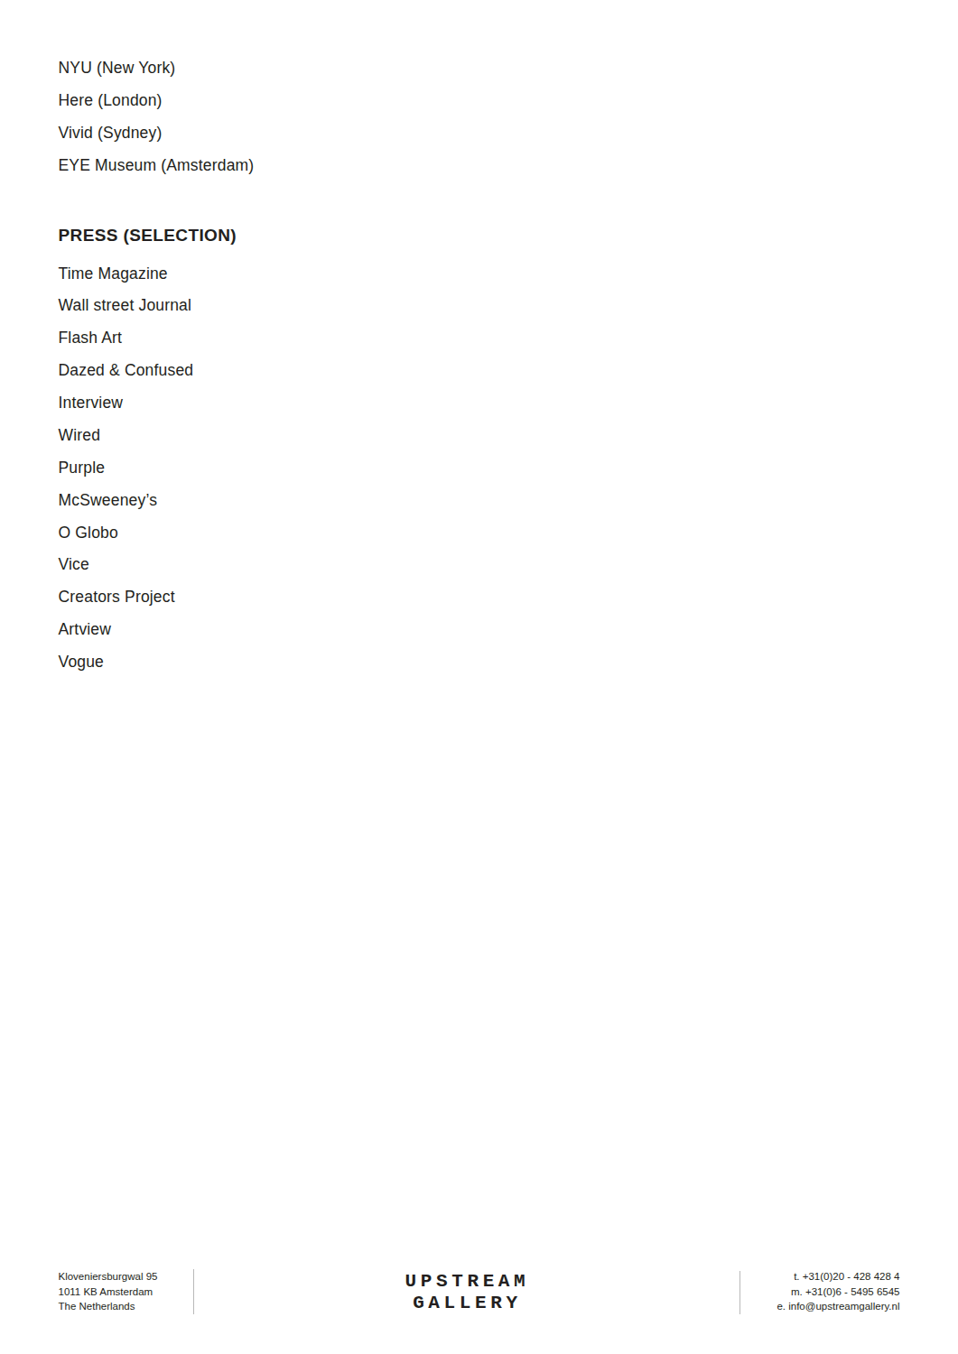NYU (New York)
Here (London)
Vivid (Sydney)
EYE Museum (Amsterdam)
PRESS (SELECTION)
Time Magazine
Wall street Journal
Flash Art
Dazed & Confused
Interview
Wired
Purple
McSweeney’s
O Globo
Vice
Creators Project
Artview
Vogue
Kloveniersburgwal 95
1011 KB Amsterdam
The Netherlands
UPSTREAM
GALLERY
t. +31(0)20 - 428 428 4
m. +31(0)6 - 5495 6545
e. info@upstreamgallery.nl